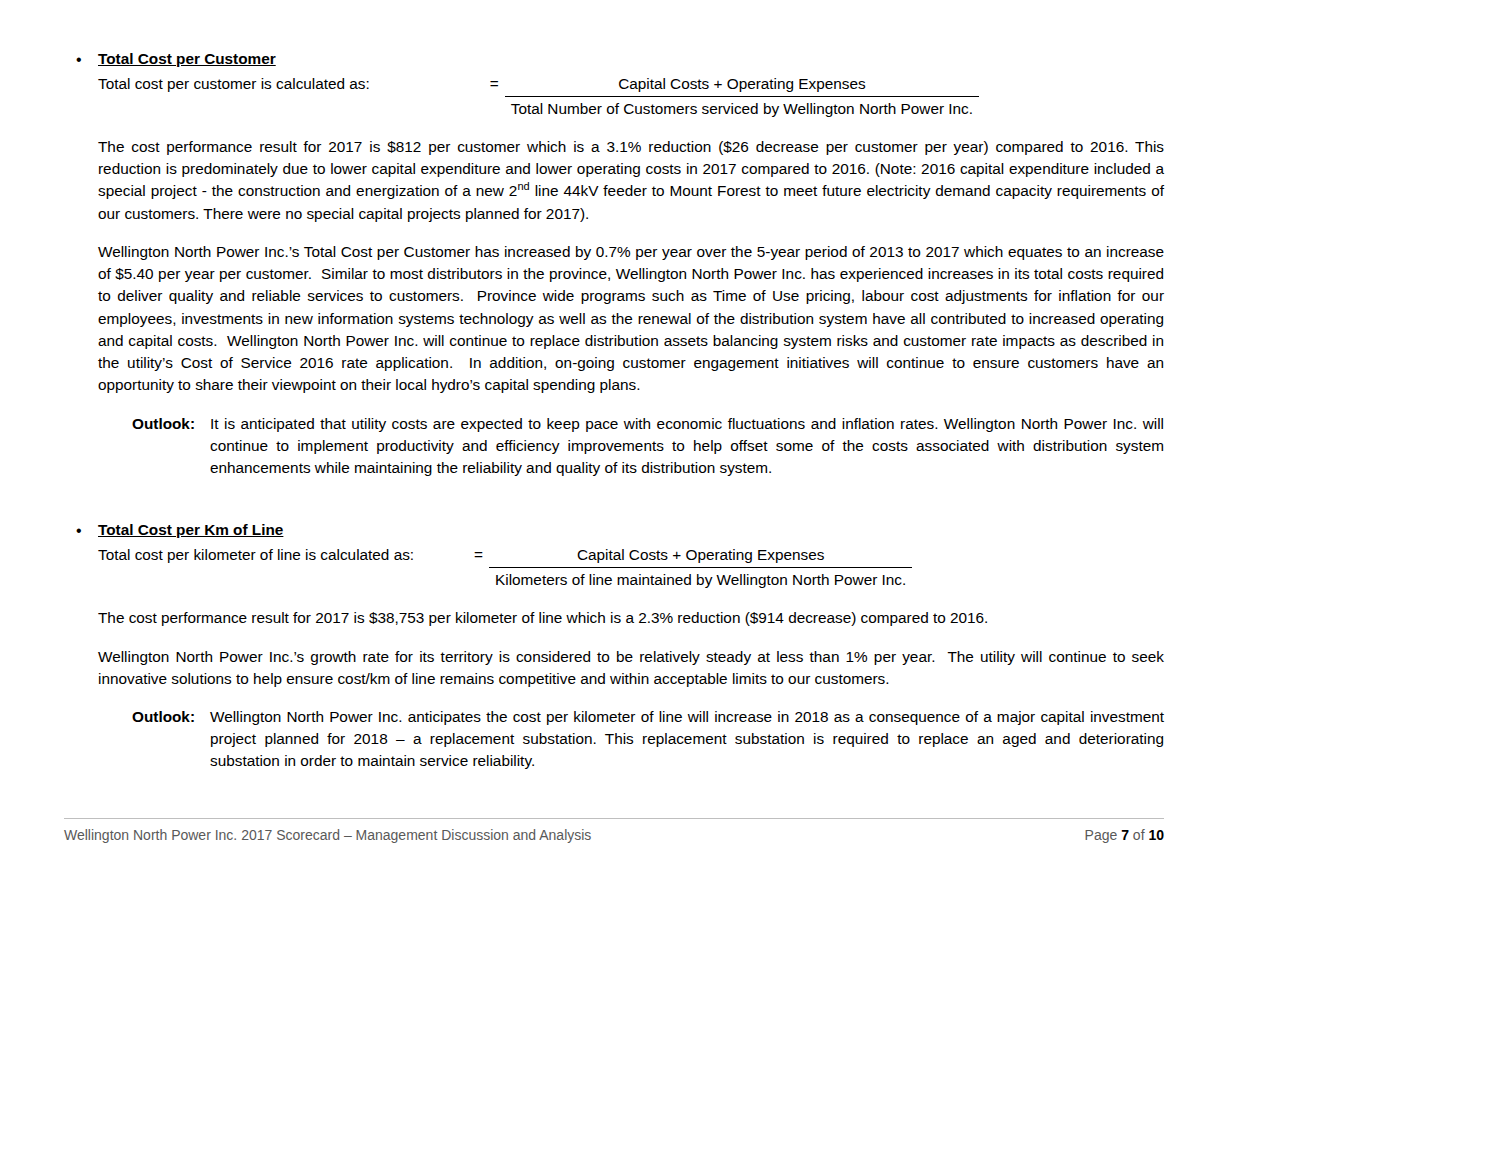Total Cost per Customer
Total cost per customer is calculated as: = Capital Costs + Operating Expenses Total Number of Customers serviced by Wellington North Power Inc.
The cost performance result for 2017 is $812 per customer which is a 3.1% reduction ($26 decrease per customer per year) compared to 2016. This reduction is predominately due to lower capital expenditure and lower operating costs in 2017 compared to 2016. (Note: 2016 capital expenditure included a special project - the construction and energization of a new 2nd line 44kV feeder to Mount Forest to meet future electricity demand capacity requirements of our customers. There were no special capital projects planned for 2017).
Wellington North Power Inc.’s Total Cost per Customer has increased by 0.7% per year over the 5-year period of 2013 to 2017 which equates to an increase of $5.40 per year per customer. Similar to most distributors in the province, Wellington North Power Inc. has experienced increases in its total costs required to deliver quality and reliable services to customers. Province wide programs such as Time of Use pricing, labour cost adjustments for inflation for our employees, investments in new information systems technology as well as the renewal of the distribution system have all contributed to increased operating and capital costs. Wellington North Power Inc. will continue to replace distribution assets balancing system risks and customer rate impacts as described in the utility’s Cost of Service 2016 rate application. In addition, on-going customer engagement initiatives will continue to ensure customers have an opportunity to share their viewpoint on their local hydro’s capital spending plans.
Outlook: It is anticipated that utility costs are expected to keep pace with economic fluctuations and inflation rates. Wellington North Power Inc. will continue to implement productivity and efficiency improvements to help offset some of the costs associated with distribution system enhancements while maintaining the reliability and quality of its distribution system.
Total Cost per Km of Line
Total cost per kilometer of line is calculated as: = Capital Costs + Operating Expenses Kilometers of line maintained by Wellington North Power Inc.
The cost performance result for 2017 is $38,753 per kilometer of line which is a 2.3% reduction ($914 decrease) compared to 2016.
Wellington North Power Inc.’s growth rate for its territory is considered to be relatively steady at less than 1% per year. The utility will continue to seek innovative solutions to help ensure cost/km of line remains competitive and within acceptable limits to our customers.
Outlook: Wellington North Power Inc. anticipates the cost per kilometer of line will increase in 2018 as a consequence of a major capital investment project planned for 2018 – a replacement substation. This replacement substation is required to replace an aged and deteriorating substation in order to maintain service reliability.
Wellington North Power Inc. 2017 Scorecard – Management Discussion and Analysis Page 7 of 10